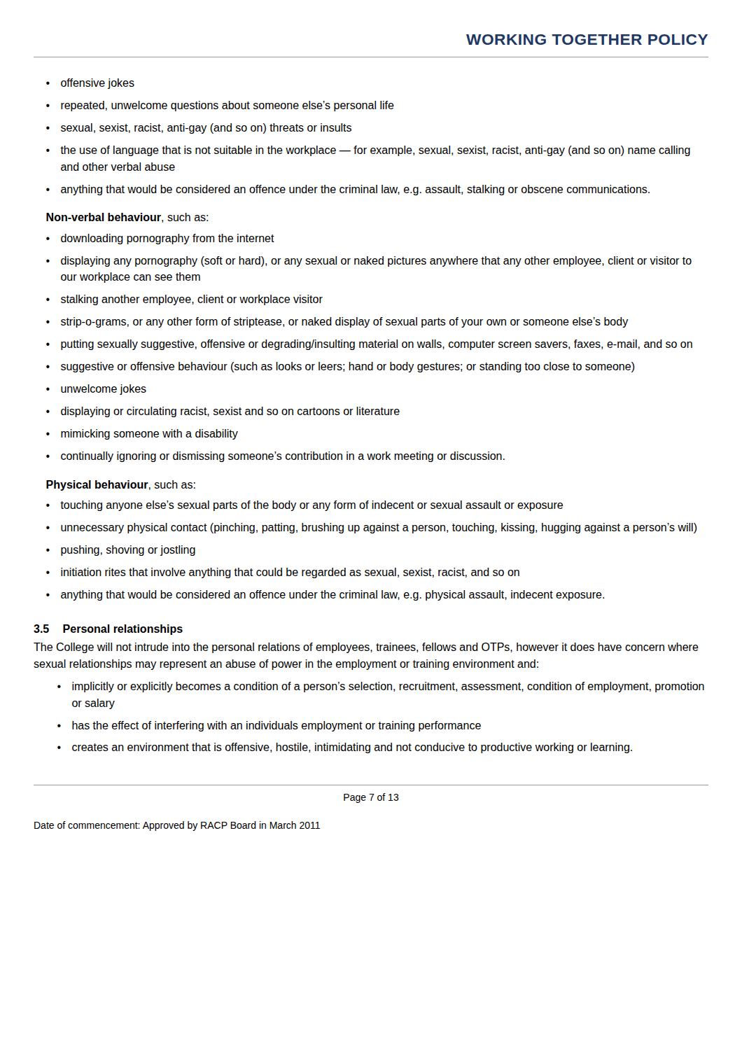WORKING TOGETHER POLICY
offensive jokes
repeated, unwelcome questions about someone else’s personal life
sexual, sexist, racist, anti-gay (and so on) threats or insults
the use of language that is not suitable in the workplace — for example, sexual, sexist, racist, anti-gay (and so on) name calling and other verbal abuse
anything that would be considered an offence under the criminal law, e.g. assault, stalking or obscene communications.
Non-verbal behaviour, such as:
downloading pornography from the internet
displaying any pornography (soft or hard), or any sexual or naked pictures anywhere that any other employee, client or visitor to our workplace can see them
stalking another employee, client or workplace visitor
strip-o-grams, or any other form of striptease, or naked display of sexual parts of your own or someone else’s body
putting sexually suggestive, offensive or degrading/insulting material on walls, computer screen savers, faxes, e-mail, and so on
suggestive or offensive behaviour (such as looks or leers; hand or body gestures; or standing too close to someone)
unwelcome jokes
displaying or circulating racist, sexist and so on cartoons or literature
mimicking someone with a disability
continually ignoring or dismissing someone’s contribution in a work meeting or discussion.
Physical behaviour, such as:
touching anyone else’s sexual parts of the body or any form of indecent or sexual assault or exposure
unnecessary physical contact (pinching, patting, brushing up against a person, touching, kissing, hugging against a person’s will)
pushing, shoving or jostling
initiation rites that involve anything that could be regarded as sexual, sexist, racist, and so on
anything that would be considered an offence under the criminal law, e.g. physical assault, indecent exposure.
3.5 Personal relationships
The College will not intrude into the personal relations of employees, trainees, fellows and OTPs, however it does have concern where sexual relationships may represent an abuse of power in the employment or training environment and:
implicitly or explicitly becomes a condition of a person’s selection, recruitment, assessment, condition of employment, promotion or salary
has the effect of interfering with an individuals employment or training performance
creates an environment that is offensive, hostile, intimidating and not conducive to productive working or learning.
Page 7 of 13
Date of commencement: Approved by RACP Board in March 2011